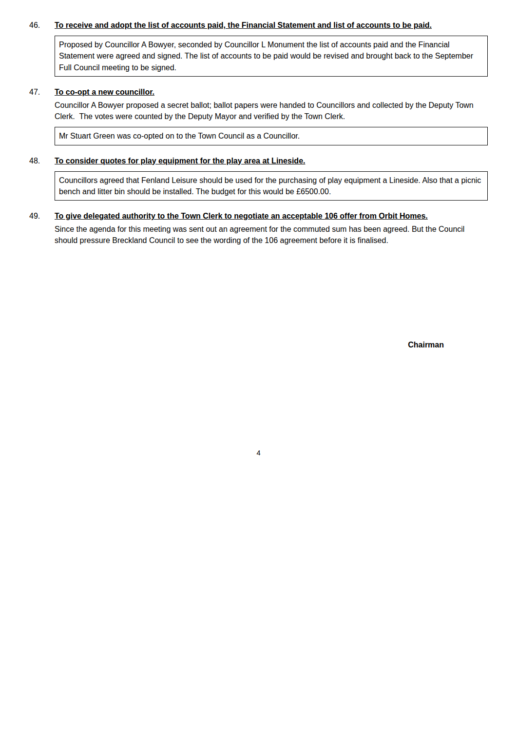46.
To receive and adopt the list of accounts paid, the Financial Statement and list of accounts to be paid.
Proposed by Councillor A Bowyer, seconded by Councillor L Monument the list of accounts paid and the Financial Statement were agreed and signed. The list of accounts to be paid would be revised and brought back to the September Full Council meeting to be signed.
47.
To co-opt a new councillor.
Councillor A Bowyer proposed a secret ballot; ballot papers were handed to Councillors and collected by the Deputy Town Clerk. The votes were counted by the Deputy Mayor and verified by the Town Clerk.
Mr Stuart Green was co-opted on to the Town Council as a Councillor.
48.
To consider quotes for play equipment for the play area at Lineside.
Councillors agreed that Fenland Leisure should be used for the purchasing of play equipment a Lineside. Also that a picnic bench and litter bin should be installed. The budget for this would be £6500.00.
49.
To give delegated authority to the Town Clerk to negotiate an acceptable 106 offer from Orbit Homes.
Since the agenda for this meeting was sent out an agreement for the commuted sum has been agreed. But the Council should pressure Breckland Council to see the wording of the 106 agreement before it is finalised.
Chairman
4